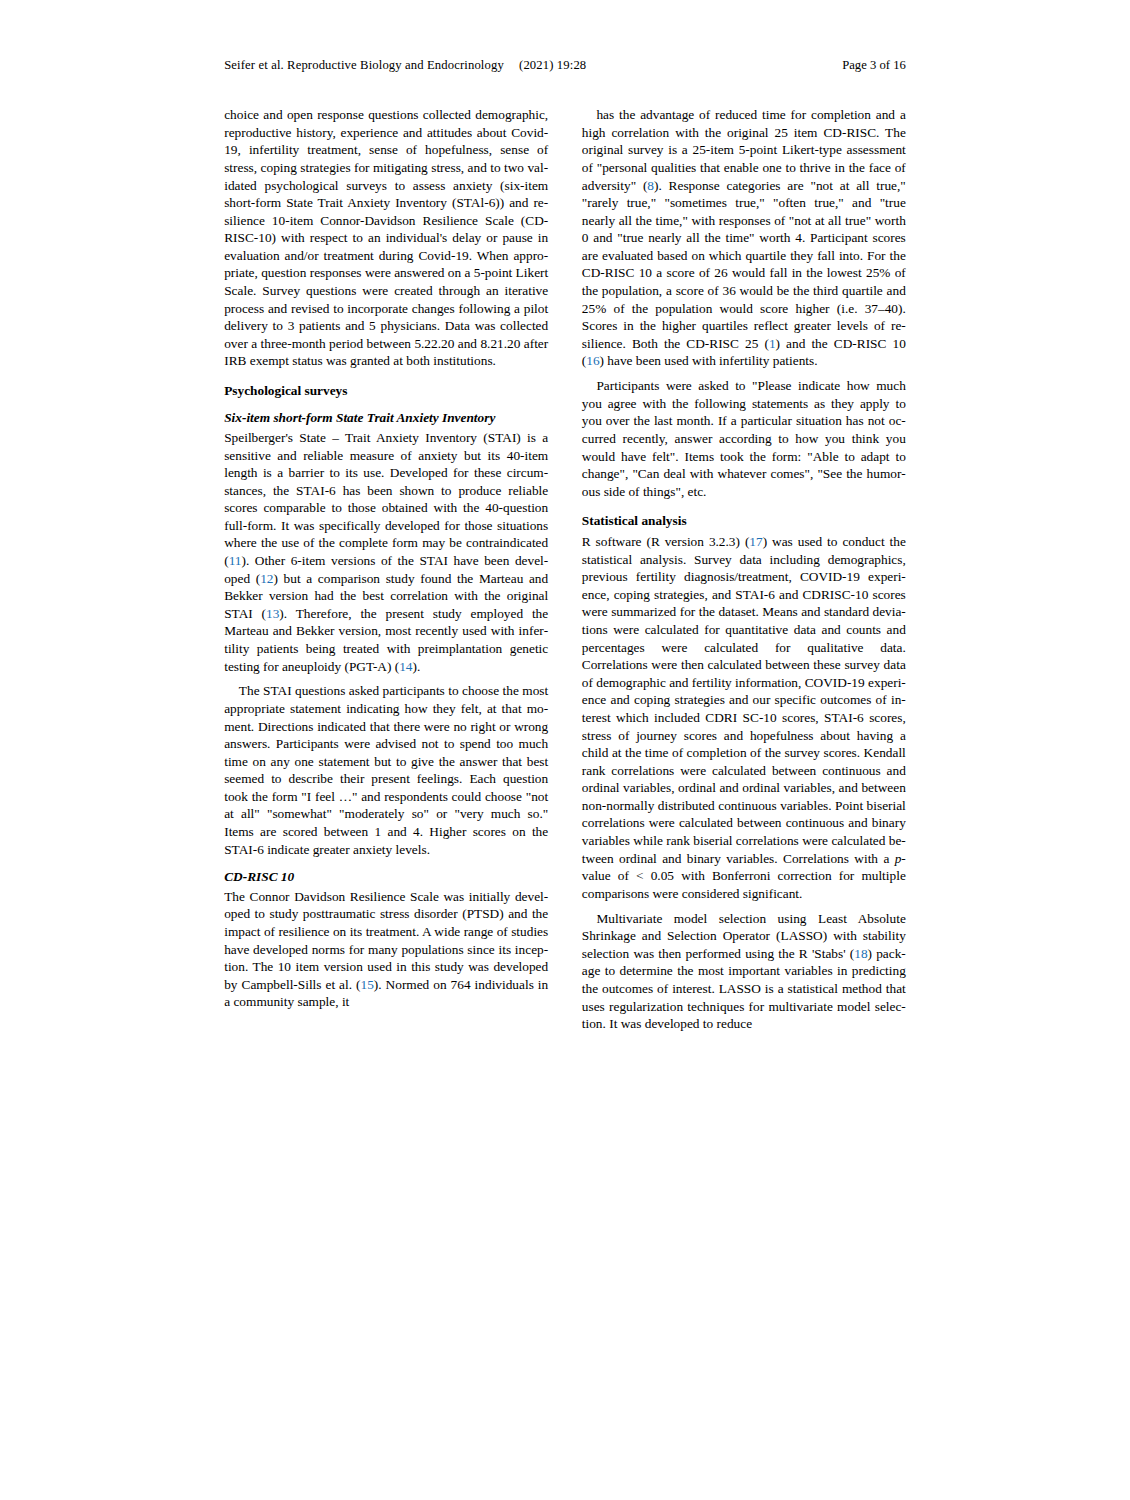Seifer et al. Reproductive Biology and Endocrinology(2021) 19:28
Page 3 of 16
choice and open response questions collected demographic, reproductive history, experience and attitudes about Covid-19, infertility treatment, sense of hopefulness, sense of stress, coping strategies for mitigating stress, and to two validated psychological surveys to assess anxiety (six-item short-form State Trait Anxiety Inventory (STAl-6)) and resilience 10-item Connor-Davidson Resilience Scale (CD-RISC-10) with respect to an individual's delay or pause in evaluation and/or treatment during Covid-19. When appropriate, question responses were answered on a 5-point Likert Scale. Survey questions were created through an iterative process and revised to incorporate changes following a pilot delivery to 3 patients and 5 physicians. Data was collected over a three-month period between 5.22.20 and 8.21.20 after IRB exempt status was granted at both institutions.
Psychological surveys
Six-item short-form State Trait Anxiety Inventory
Speilberger's State – Trait Anxiety Inventory (STAI) is a sensitive and reliable measure of anxiety but its 40-item length is a barrier to its use. Developed for these circumstances, the STAI-6 has been shown to produce reliable scores comparable to those obtained with the 40-question full-form. It was specifically developed for those situations where the use of the complete form may be contraindicated (11). Other 6-item versions of the STAI have been developed (12) but a comparison study found the Marteau and Bekker version had the best correlation with the original STAI (13). Therefore, the present study employed the Marteau and Bekker version, most recently used with infertility patients being treated with preimplantation genetic testing for aneuploidy (PGT-A) (14).
The STAI questions asked participants to choose the most appropriate statement indicating how they felt, at that moment. Directions indicated that there were no right or wrong answers. Participants were advised not to spend too much time on any one statement but to give the answer that best seemed to describe their present feelings. Each question took the form "I feel …" and respondents could choose "not at all" "somewhat" "moderately so" or "very much so." Items are scored between 1 and 4. Higher scores on the STAI-6 indicate greater anxiety levels.
CD-RISC 10
The Connor Davidson Resilience Scale was initially developed to study posttraumatic stress disorder (PTSD) and the impact of resilience on its treatment. A wide range of studies have developed norms for many populations since its inception. The 10 item version used in this study was developed by Campbell-Sills et al. (15). Normed on 764 individuals in a community sample, it
has the advantage of reduced time for completion and a high correlation with the original 25 item CD-RISC. The original survey is a 25-item 5-point Likert-type assessment of "personal qualities that enable one to thrive in the face of adversity" (8). Response categories are "not at all true," "rarely true," "sometimes true," "often true," and "true nearly all the time," with responses of "not at all true" worth 0 and "true nearly all the time" worth 4. Participant scores are evaluated based on which quartile they fall into. For the CD-RISC 10 a score of 26 would fall in the lowest 25% of the population, a score of 36 would be the third quartile and 25% of the population would score higher (i.e. 37–40). Scores in the higher quartiles reflect greater levels of resilience. Both the CD-RISC 25 (1) and the CD-RISC 10 (16) have been used with infertility patients.
Participants were asked to "Please indicate how much you agree with the following statements as they apply to you over the last month. If a particular situation has not occurred recently, answer according to how you think you would have felt". Items took the form: "Able to adapt to change", "Can deal with whatever comes", "See the humorous side of things", etc.
Statistical analysis
R software (R version 3.2.3) (17) was used to conduct the statistical analysis. Survey data including demographics, previous fertility diagnosis/treatment, COVID-19 experience, coping strategies, and STAI-6 and CDRISC-10 scores were summarized for the dataset. Means and standard deviations were calculated for quantitative data and counts and percentages were calculated for qualitative data. Correlations were then calculated between these survey data of demographic and fertility information, COVID-19 experience and coping strategies and our specific outcomes of interest which included CDRI SC-10 scores, STAI-6 scores, stress of journey scores and hopefulness about having a child at the time of completion of the survey scores. Kendall rank correlations were calculated between continuous and ordinal variables, ordinal and ordinal variables, and between non-normally distributed continuous variables. Point biserial correlations were calculated between continuous and binary variables while rank biserial correlations were calculated between ordinal and binary variables. Correlations with a p-value of < 0.05 with Bonferroni correction for multiple comparisons were considered significant.
Multivariate model selection using Least Absolute Shrinkage and Selection Operator (LASSO) with stability selection was then performed using the R 'Stabs' (18) package to determine the most important variables in predicting the outcomes of interest. LASSO is a statistical method that uses regularization techniques for multivariate model selection. It was developed to reduce